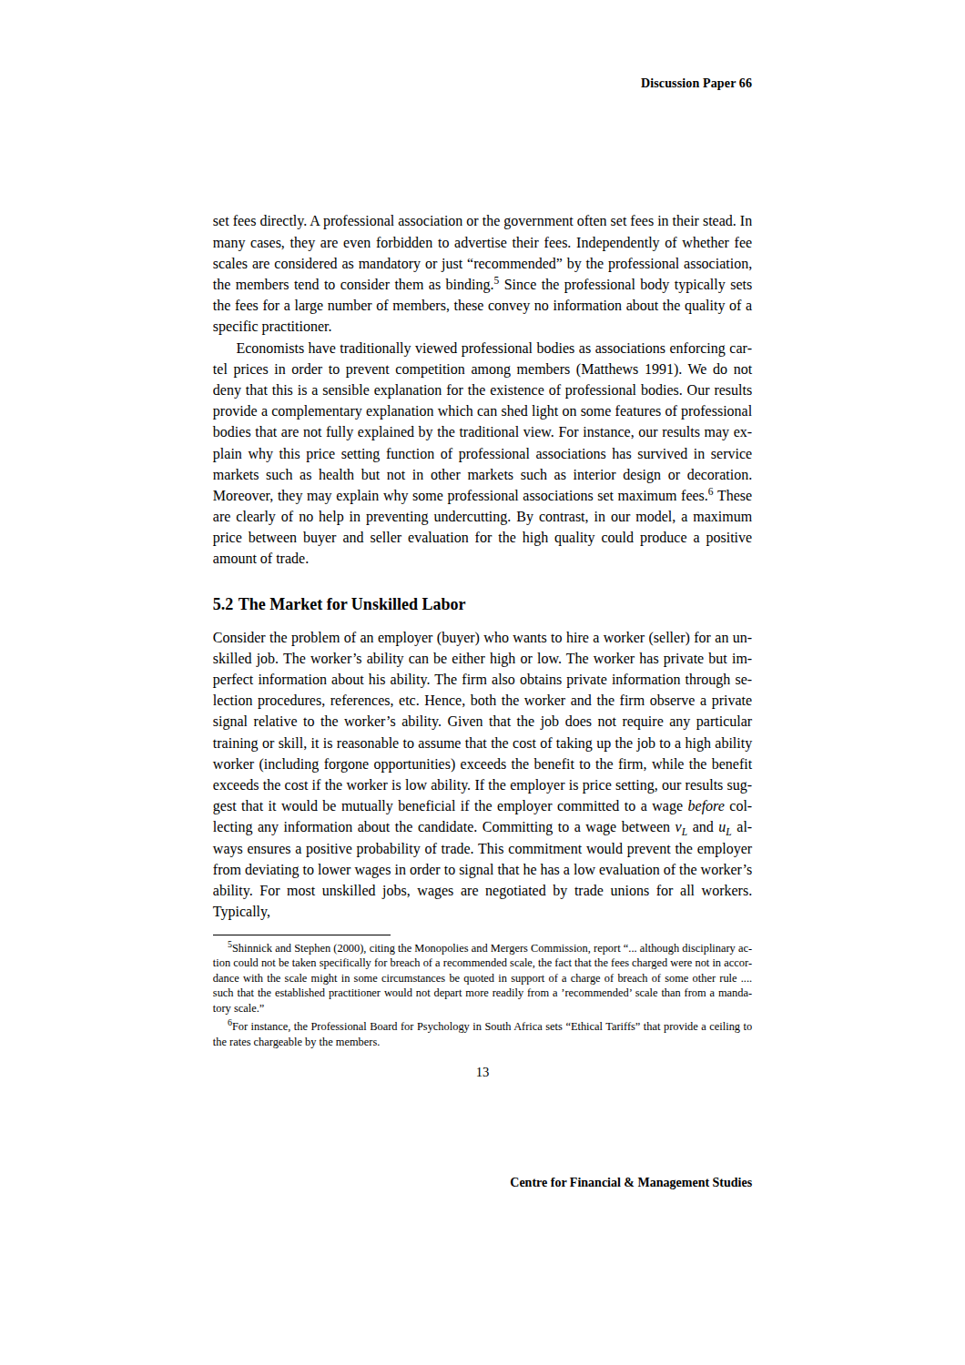Discussion Paper 66
set fees directly. A professional association or the government often set fees in their stead. In many cases, they are even forbidden to advertise their fees. Independently of whether fee scales are considered as mandatory or just “recommended” by the professional association, the members tend to consider them as binding.5 Since the professional body typically sets the fees for a large number of members, these convey no information about the quality of a specific practitioner.
Economists have traditionally viewed professional bodies as associations enforcing cartel prices in order to prevent competition among members (Matthews 1991). We do not deny that this is a sensible explanation for the existence of professional bodies. Our results provide a complementary explanation which can shed light on some features of professional bodies that are not fully explained by the traditional view. For instance, our results may explain why this price setting function of professional associations has survived in service markets such as health but not in other markets such as interior design or decoration. Moreover, they may explain why some professional associations set maximum fees.6 These are clearly of no help in preventing undercutting. By contrast, in our model, a maximum price between buyer and seller evaluation for the high quality could produce a positive amount of trade.
5.2 The Market for Unskilled Labor
Consider the problem of an employer (buyer) who wants to hire a worker (seller) for an unskilled job. The worker’s ability can be either high or low. The worker has private but imperfect information about his ability. The firm also obtains private information through selection procedures, references, etc. Hence, both the worker and the firm observe a private signal relative to the worker’s ability. Given that the job does not require any particular training or skill, it is reasonable to assume that the cost of taking up the job to a high ability worker (including forgone opportunities) exceeds the benefit to the firm, while the benefit exceeds the cost if the worker is low ability. If the employer is price setting, our results suggest that it would be mutually beneficial if the employer committed to a wage before collecting any information about the candidate. Committing to a wage between vL and uL always ensures a positive probability of trade. This commitment would prevent the employer from deviating to lower wages in order to signal that he has a low evaluation of the worker’s ability. For most unskilled jobs, wages are negotiated by trade unions for all workers. Typically,
5Shinnick and Stephen (2000), citing the Monopolies and Mergers Commission, report “... although disciplinary action could not be taken specifically for breach of a recommended scale, the fact that the fees charged were not in accordance with the scale might in some circumstances be quoted in support of a charge of breach of some other rule .... such that the established practitioner would not depart more readily from a ’recommended’ scale than from a mandatory scale.”
6For instance, the Professional Board for Psychology in South Africa sets “Ethical Tariffs” that provide a ceiling to the rates chargeable by the members.
13
Centre for Financial & Management Studies